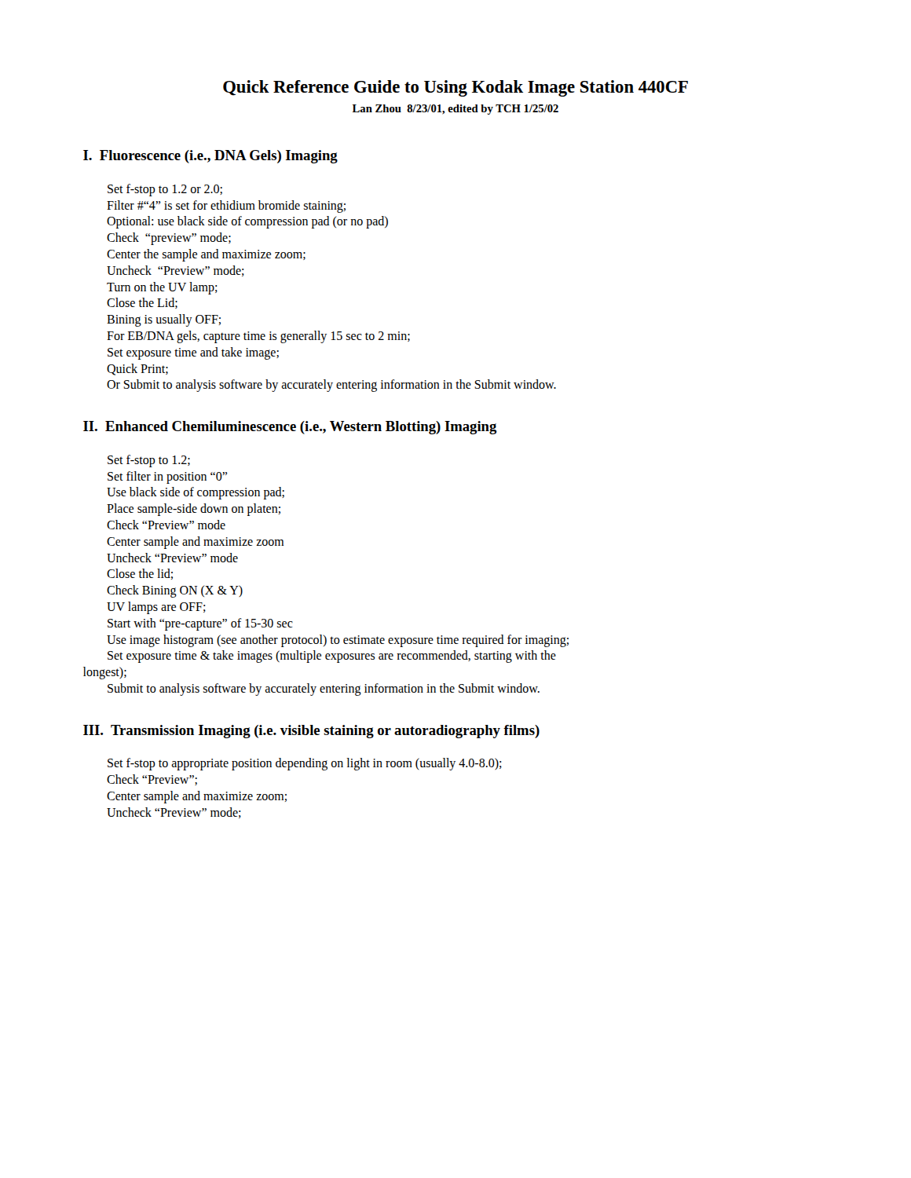Quick Reference Guide to Using Kodak Image Station 440CF
Lan Zhou 8/23/01, edited by TCH 1/25/02
I. Fluorescence (i.e., DNA Gels) Imaging
Set f-stop to 1.2 or 2.0;
Filter #“4” is set for ethidium bromide staining;
Optional: use black side of compression pad (or no pad)
Check “preview” mode;
Center the sample and maximize zoom;
Uncheck “Preview” mode;
Turn on the UV lamp;
Close the Lid;
Bining is usually OFF;
For EB/DNA gels, capture time is generally 15 sec to 2 min;
Set exposure time and take image;
Quick Print;
Or Submit to analysis software by accurately entering information in the Submit window.
II. Enhanced Chemiluminescence (i.e., Western Blotting) Imaging
Set f-stop to 1.2;
Set filter in position “0”
Use black side of compression pad;
Place sample-side down on platen;
Check “Preview” mode
Center sample and maximize zoom
Uncheck “Preview” mode
Close the lid;
Check Bining ON (X & Y)
UV lamps are OFF;
Start with “pre-capture” of 15-30 sec
Use image histogram (see another protocol) to estimate exposure time required for imaging;
Set exposure time & take images (multiple exposures are recommended, starting with the
longest);
Submit to analysis software by accurately entering information in the Submit window.
III. Transmission Imaging (i.e. visible staining or autoradiography films)
Set f-stop to appropriate position depending on light in room (usually 4.0-8.0);
Check “Preview”;
Center sample and maximize zoom;
Uncheck “Preview” mode;